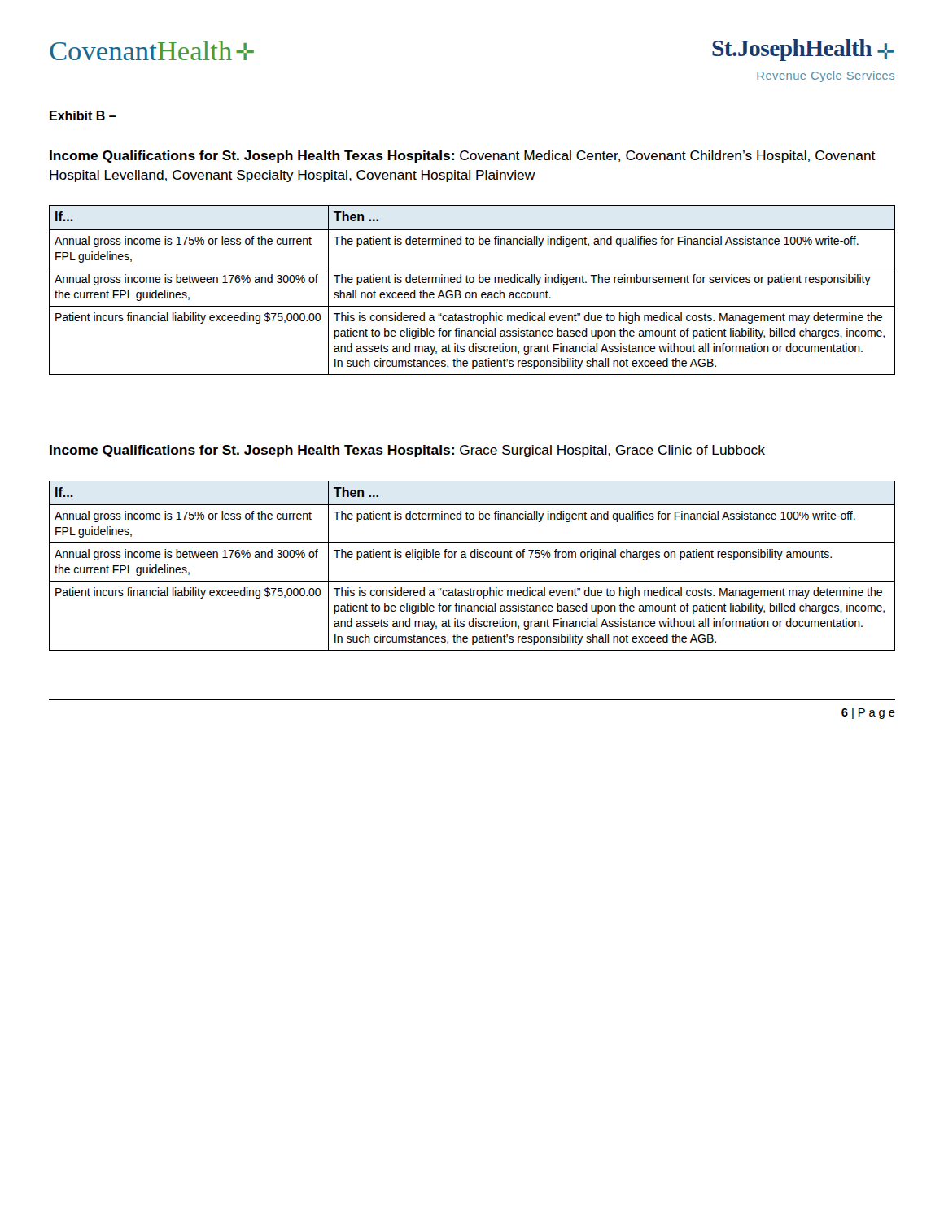Covenant Health✛
St.JosephHealth✛
Revenue Cycle Services
Exhibit B –
Income Qualifications for St. Joseph Health Texas Hospitals: Covenant Medical Center, Covenant Children’s Hospital, Covenant Hospital Levelland, Covenant Specialty Hospital, Covenant Hospital Plainview
| If... | Then ... |
| --- | --- |
| Annual gross income is 175% or less of the current FPL guidelines, | The patient is determined to be financially indigent, and qualifies for Financial Assistance 100% write-off. |
| Annual gross income is between 176% and 300% of the current FPL guidelines, | The patient is determined to be medically indigent. The reimbursement for services or patient responsibility shall not exceed the AGB on each account. |
| Patient incurs financial liability exceeding $75,000.00 | This is considered a “catastrophic medical event” due to high medical costs. Management may determine the patient to be eligible for financial assistance based upon the amount of patient liability, billed charges, income, and assets and may, at its discretion, grant Financial Assistance without all information or documentation. In such circumstances, the patient’s responsibility shall not exceed the AGB. |
Income Qualifications for St. Joseph Health Texas Hospitals: Grace Surgical Hospital, Grace Clinic of Lubbock
| If... | Then ... |
| --- | --- |
| Annual gross income is 175% or less of the current FPL guidelines, | The patient is determined to be financially indigent and qualifies for Financial Assistance 100% write-off. |
| Annual gross income is between 176% and 300% of the current FPL guidelines, | The patient is eligible for a discount of 75% from original charges on patient responsibility amounts. |
| Patient incurs financial liability exceeding $75,000.00 | This is considered a “catastrophic medical event” due to high medical costs. Management may determine the patient to be eligible for financial assistance based upon the amount of patient liability, billed charges, income, and assets and may, at its discretion, grant Financial Assistance without all information or documentation. In such circumstances, the patient’s responsibility shall not exceed the AGB. |
6 | P a g e